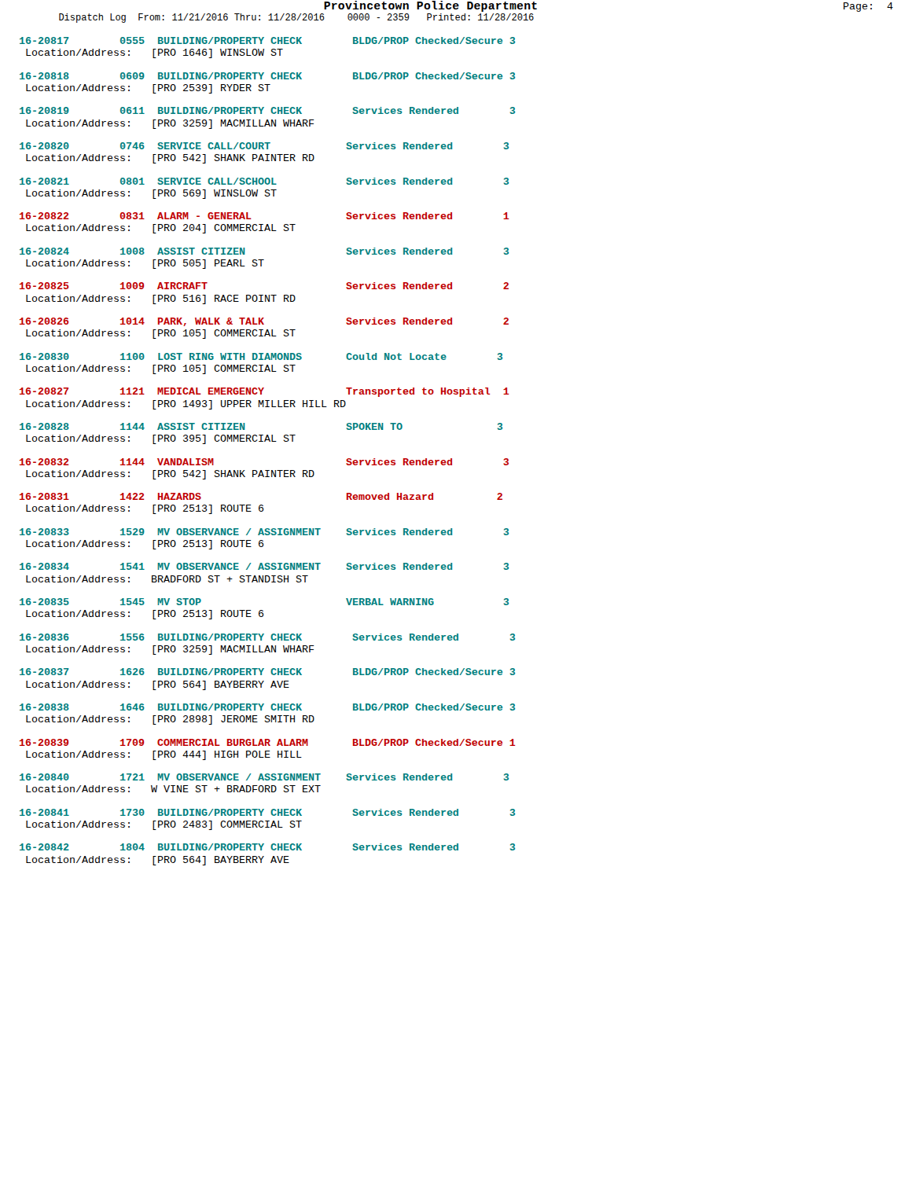Provincetown Police Department Page: 4
Dispatch Log From: 11/21/2016 Thru: 11/28/2016 0000 - 2359 Printed: 11/28/2016
16-20817 0555 BUILDING/PROPERTY CHECK BLDG/PROP Checked/Secure 3
Location/Address: [PRO 1646] WINSLOW ST
16-20818 0609 BUILDING/PROPERTY CHECK BLDG/PROP Checked/Secure 3
Location/Address: [PRO 2539] RYDER ST
16-20819 0611 BUILDING/PROPERTY CHECK Services Rendered 3
Location/Address: [PRO 3259] MACMILLAN WHARF
16-20820 0746 SERVICE CALL/COURT Services Rendered 3
Location/Address: [PRO 542] SHANK PAINTER RD
16-20821 0801 SERVICE CALL/SCHOOL Services Rendered 3
Location/Address: [PRO 569] WINSLOW ST
16-20822 0831 ALARM - GENERAL Services Rendered 1
Location/Address: [PRO 204] COMMERCIAL ST
16-20824 1008 ASSIST CITIZEN Services Rendered 3
Location/Address: [PRO 505] PEARL ST
16-20825 1009 AIRCRAFT Services Rendered 2
Location/Address: [PRO 516] RACE POINT RD
16-20826 1014 PARK, WALK & TALK Services Rendered 2
Location/Address: [PRO 105] COMMERCIAL ST
16-20830 1100 LOST RING WITH DIAMONDS Could Not Locate 3
Location/Address: [PRO 105] COMMERCIAL ST
16-20827 1121 MEDICAL EMERGENCY Transported to Hospital 1
Location/Address: [PRO 1493] UPPER MILLER HILL RD
16-20828 1144 ASSIST CITIZEN SPOKEN TO 3
Location/Address: [PRO 395] COMMERCIAL ST
16-20832 1144 VANDALISM Services Rendered 3
Location/Address: [PRO 542] SHANK PAINTER RD
16-20831 1422 HAZARDS Removed Hazard 2
Location/Address: [PRO 2513] ROUTE 6
16-20833 1529 MV OBSERVANCE / ASSIGNMENT Services Rendered 3
Location/Address: [PRO 2513] ROUTE 6
16-20834 1541 MV OBSERVANCE / ASSIGNMENT Services Rendered 3
Location/Address: BRADFORD ST + STANDISH ST
16-20835 1545 MV STOP VERBAL WARNING 3
Location/Address: [PRO 2513] ROUTE 6
16-20836 1556 BUILDING/PROPERTY CHECK Services Rendered 3
Location/Address: [PRO 3259] MACMILLAN WHARF
16-20837 1626 BUILDING/PROPERTY CHECK BLDG/PROP Checked/Secure 3
Location/Address: [PRO 564] BAYBERRY AVE
16-20838 1646 BUILDING/PROPERTY CHECK BLDG/PROP Checked/Secure 3
Location/Address: [PRO 2898] JEROME SMITH RD
16-20839 1709 COMMERCIAL BURGLAR ALARM BLDG/PROP Checked/Secure 1
Location/Address: [PRO 444] HIGH POLE HILL
16-20840 1721 MV OBSERVANCE / ASSIGNMENT Services Rendered 3
Location/Address: W VINE ST + BRADFORD ST EXT
16-20841 1730 BUILDING/PROPERTY CHECK Services Rendered 3
Location/Address: [PRO 2483] COMMERCIAL ST
16-20842 1804 BUILDING/PROPERTY CHECK Services Rendered 3
Location/Address: [PRO 564] BAYBERRY AVE